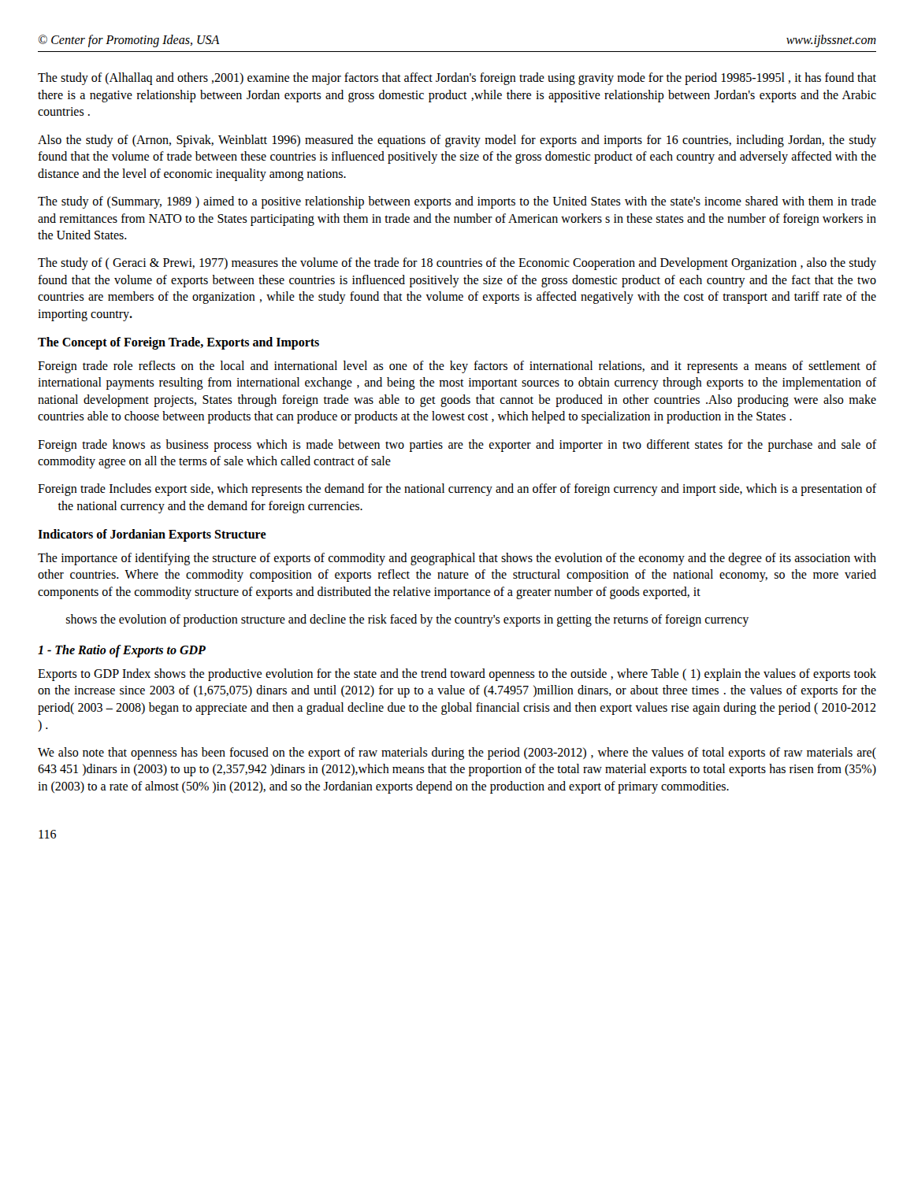© Center for Promoting Ideas, USA www.ijbssnet.com
The study of (Alhallaq and others ,2001) examine the major factors that affect Jordan's foreign trade using gravity mode for the period 19985-1995l , it has found that there is a negative relationship between Jordan exports and gross domestic product ,while there is appositive relationship between Jordan's exports and the Arabic countries .
Also the study of (Arnon, Spivak, Weinblatt 1996) measured the equations of gravity model for exports and imports for 16 countries, including Jordan, the study found that the volume of trade between these countries is influenced positively the size of the gross domestic product of each country and adversely affected with the distance and the level of economic inequality among nations.
The study of (Summary, 1989 ) aimed to a positive relationship between exports and imports to the United States with the state's income shared with them in trade and remittances from NATO to the States participating with them in trade and the number of American workers s in these states and the number of foreign workers in the United States.
The study of ( Geraci & Prewi, 1977) measures the volume of the trade for 18 countries of the Economic Cooperation and Development Organization , also the study found that the volume of exports between these countries is influenced positively the size of the gross domestic product of each country and the fact that the two countries are members of the organization , while the study found that the volume of exports is affected negatively with the cost of transport and tariff rate of the importing country.
The Concept of Foreign Trade, Exports and Imports
Foreign trade role reflects on the local and international level as one of the key factors of international relations, and it represents a means of settlement of international payments resulting from international exchange , and being the most important sources to obtain currency through exports to the implementation of national development projects, States through foreign trade was able to get goods that cannot be produced in other countries .Also producing were also make countries able to choose between products that can produce or products at the lowest cost , which helped to specialization in production in the States .
Foreign trade knows as business process which is made between two parties are the exporter and importer in two different states for the purchase and sale of commodity agree on all the terms of sale which called contract of sale
Foreign trade Includes export side, which represents the demand for the national currency and an offer of foreign currency and import side, which is a presentation of the national currency and the demand for foreign currencies.
Indicators of Jordanian Exports Structure
The importance of identifying the structure of exports of commodity and geographical that shows the evolution of the economy and the degree of its association with other countries. Where the commodity composition of exports reflect the nature of the structural composition of the national economy, so the more varied components of the commodity structure of exports and distributed the relative importance of a greater number of goods exported, it
shows the evolution of production structure and decline the risk faced by the country's exports in getting the returns of foreign currency
1 - The Ratio of Exports to GDP
Exports to GDP Index shows the productive evolution for the state and the trend toward openness to the outside , where Table ( 1) explain the values of exports took on the increase since 2003 of (1,675,075) dinars and until (2012) for up to a value of (4.74957 )million dinars, or about three times . the values of exports for the period( 2003 – 2008) began to appreciate and then a gradual decline due to the global financial crisis and then export values rise again during the period ( 2010-2012 ) .
We also note that openness has been focused on the export of raw materials during the period (2003-2012) , where the values of total exports of raw materials are( 643 451 )dinars in (2003) to up to (2,357,942 )dinars in (2012),which means that the proportion of the total raw material exports to total exports has risen from (35%) in (2003) to a rate of almost (50% )in (2012), and so the Jordanian exports depend on the production and export of primary commodities.
116